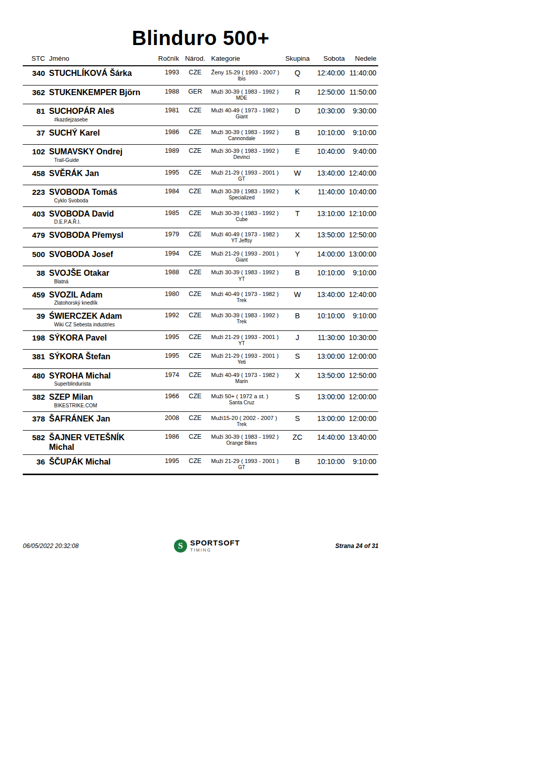Blinduro 500+
| STC | Jméno | Ročník | Národ. | Kategorie | Skupina | Sobota | Nedele |
| --- | --- | --- | --- | --- | --- | --- | --- |
| 340 | STUCHLÍKOVÁ Šárka | 1993 | CZE | Ženy 15-29 ( 1993 - 2007 ) Ibis | Q | 12:40:00 | 11:40:00 |
| 362 | STUKENKEMPER Björn | 1988 | GER | Muži 30-39 ( 1983 - 1992 ) MDE | R | 12:50:00 | 11:50:00 |
| 81 | SUCHOPÁR Aleš #kazdejzasebe | 1981 | CZE | Muži 40-49 ( 1973 - 1982 ) Giant | D | 10:30:00 | 9:30:00 |
| 37 | SUCHÝ Karel | 1986 | CZE | Muži 30-39 ( 1983 - 1992 ) Cannondale | B | 10:10:00 | 9:10:00 |
| 102 | SUMAVSKY Ondrej Trail-Guide | 1989 | CZE | Muži 30-39 ( 1983 - 1992 ) Devinci | E | 10:40:00 | 9:40:00 |
| 458 | SVĚRÁK Jan | 1995 | CZE | Muži 21-29 ( 1993 - 2001 ) GT | W | 13:40:00 | 12:40:00 |
| 223 | SVOBODA Tomáš Cyklo Svoboda | 1984 | CZE | Muži 30-39 ( 1983 - 1992 ) Specialized | K | 11:40:00 | 10:40:00 |
| 403 | SVOBODA David D.E.P.A.Ř.I. | 1985 | CZE | Muži 30-39 ( 1983 - 1992 ) Cube | T | 13:10:00 | 12:10:00 |
| 479 | SVOBODA Přemysl | 1979 | CZE | Muži 40-49 ( 1973 - 1982 ) YT Jeffsy | X | 13:50:00 | 12:50:00 |
| 500 | SVOBODA Josef | 1994 | CZE | Muži 21-29 ( 1993 - 2001 ) Giant | Y | 14:00:00 | 13:00:00 |
| 38 | SVOJŠE Otakar Blatná | 1988 | CZE | Muži 30-39 ( 1983 - 1992 ) YT | B | 10:10:00 | 9:10:00 |
| 459 | SVOZIL Adam Zlatohorský knedlík | 1980 | CZE | Muži 40-49 ( 1973 - 1982 ) Trek | W | 13:40:00 | 12:40:00 |
| 39 | ŚWIERCZEK Adam Wiki CZ Sebesta industries | 1992 | CZE | Muži 30-39 ( 1983 - 1992 ) Trek | B | 10:10:00 | 9:10:00 |
| 198 | SÝKORA Pavel | 1995 | CZE | Muži 21-29 ( 1993 - 2001 ) YT | J | 11:30:00 | 10:30:00 |
| 381 | SÝKORA Štefan | 1995 | CZE | Muži 21-29 ( 1993 - 2001 ) Yeti | S | 13:00:00 | 12:00:00 |
| 480 | SYROHA Michal Superblindurista | 1974 | CZE | Muži 40-49 ( 1973 - 1982 ) Marin | X | 13:50:00 | 12:50:00 |
| 382 | SZEP Milan BIKESTRIKE.COM | 1966 | CZE | Muži 50+ ( 1972 a st. ) Santa Cruz | S | 13:00:00 | 12:00:00 |
| 378 | ŠAFRÁNEK Jan | 2008 | CZE | Muži15-20 ( 2002 - 2007 ) Trek | S | 13:00:00 | 12:00:00 |
| 582 | ŠAJNER VETEŠNÍK Michal | 1986 | CZE | Muži 30-39 ( 1983 - 1992 ) Orange Bikes | ZC | 14:40:00 | 13:40:00 |
| 36 | ŠČUPÁK Michal | 1995 | CZE | Muži 21-29 ( 1993 - 2001 ) GT | B | 10:10:00 | 9:10:00 |
06/05/2022 20:32:08 S SPORTSOFT
TIMING Strana 24 of 31